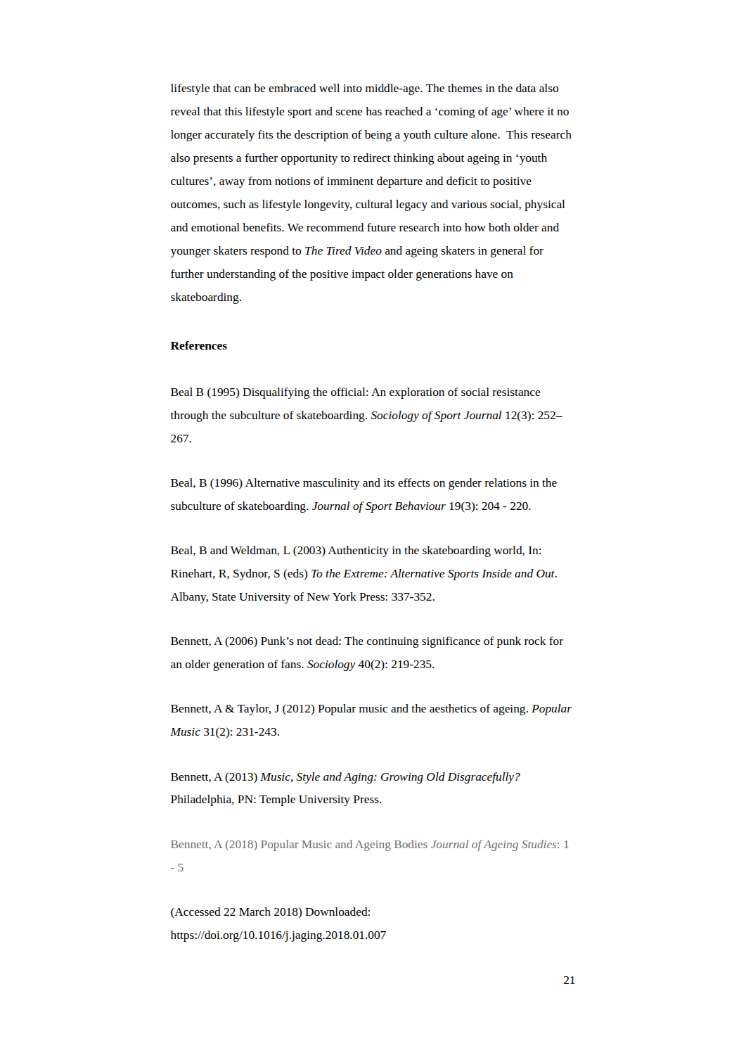lifestyle that can be embraced well into middle-age. The themes in the data also reveal that this lifestyle sport and scene has reached a ‘coming of age’ where it no longer accurately fits the description of being a youth culture alone. This research also presents a further opportunity to redirect thinking about ageing in ‘youth cultures’, away from notions of imminent departure and deficit to positive outcomes, such as lifestyle longevity, cultural legacy and various social, physical and emotional benefits. We recommend future research into how both older and younger skaters respond to The Tired Video and ageing skaters in general for further understanding of the positive impact older generations have on skateboarding.
References
Beal B (1995) Disqualifying the official: An exploration of social resistance through the subculture of skateboarding. Sociology of Sport Journal 12(3): 252–267.
Beal, B (1996) Alternative masculinity and its effects on gender relations in the subculture of skateboarding. Journal of Sport Behaviour 19(3): 204 - 220.
Beal, B and Weldman, L (2003) Authenticity in the skateboarding world, In: Rinehart, R, Sydnor, S (eds) To the Extreme: Alternative Sports Inside and Out. Albany, State University of New York Press: 337-352.
Bennett, A (2006) Punk’s not dead: The continuing significance of punk rock for an older generation of fans. Sociology 40(2): 219-235.
Bennett, A & Taylor, J (2012) Popular music and the aesthetics of ageing. Popular Music 31(2): 231-243.
Bennett, A (2013) Music, Style and Aging: Growing Old Disgracefully? Philadelphia, PN: Temple University Press.
Bennett, A (2018) Popular Music and Ageing Bodies Journal of Ageing Studies: 1 - 5
(Accessed 22 March 2018) Downloaded: https://doi.org/10.1016/j.jaging.2018.01.007
21